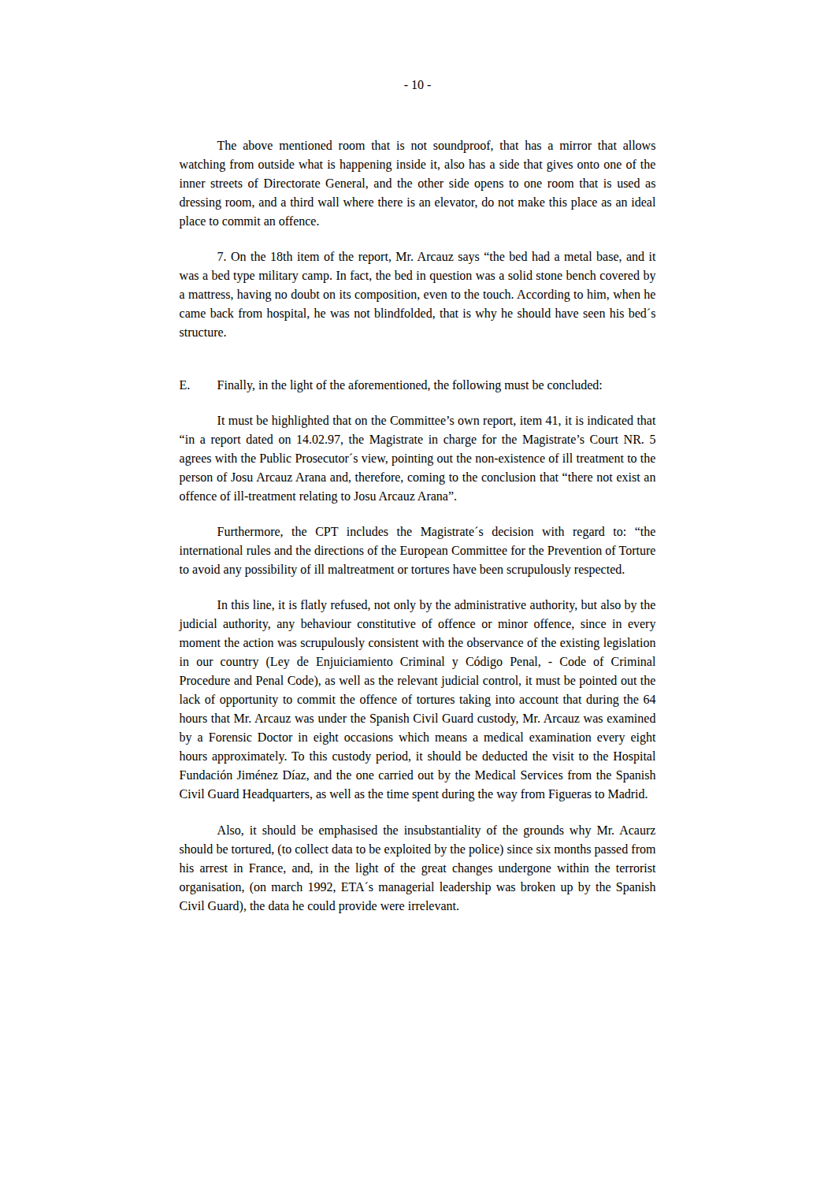- 10 -
The above mentioned room that is not soundproof, that has a mirror that allows watching from outside what is happening inside it, also has a side that gives onto one of the inner streets of Directorate General, and the other side opens to one room that is used as dressing room, and a third wall where there is an elevator, do not make this place as an ideal place to commit an offence.
7. On the 18th item of the report, Mr. Arcauz says “the bed had a metal base, and it was a bed type military camp. In fact, the bed in question was a solid stone bench covered by a mattress, having no doubt on its composition, even to the touch. According to him, when he came back from hospital, he was not blindfolded, that is why he should have seen his bed´s structure.
E. Finally, in the light of the aforementioned, the following must be concluded:
It must be highlighted that on the Committee’s own report, item 41, it is indicated that “in a report dated on 14.02.97, the Magistrate in charge for the Magistrate’s Court NR. 5 agrees with the Public Prosecutor´s view, pointing out the non-existence of ill treatment to the person of Josu Arcauz Arana and, therefore, coming to the conclusion that “there not exist an offence of ill-treatment relating to Josu Arcauz Arana”.
Furthermore, the CPT includes the Magistrate´s decision with regard to: “the international rules and the directions of the European Committee for the Prevention of Torture to avoid any possibility of ill maltreatment or tortures have been scrupulously respected.
In this line, it is flatly refused, not only by the administrative authority, but also by the judicial authority, any behaviour constitutive of offence or minor offence, since in every moment the action was scrupulously consistent with the observance of the existing legislation in our country (Ley de Enjuiciamiento Criminal y Código Penal, - Code of Criminal Procedure and Penal Code), as well as the relevant judicial control, it must be pointed out the lack of opportunity to commit the offence of tortures taking into account that during the 64 hours that Mr. Arcauz was under the Spanish Civil Guard custody, Mr. Arcauz was examined by a Forensic Doctor in eight occasions which means a medical examination every eight hours approximately. To this custody period, it should be deducted the visit to the Hospital Fundación Jiménez Díaz, and the one carried out by the Medical Services from the Spanish Civil Guard Headquarters, as well as the time spent during the way from Figueras to Madrid.
Also, it should be emphasised the insubstantiality of the grounds why Mr. Acaurz should be tortured, (to collect data to be exploited by the police) since six months passed from his arrest in France, and, in the light of the great changes undergone within the terrorist organisation, (on march 1992, ETA´s managerial leadership was broken up by the Spanish Civil Guard), the data he could provide were irrelevant.